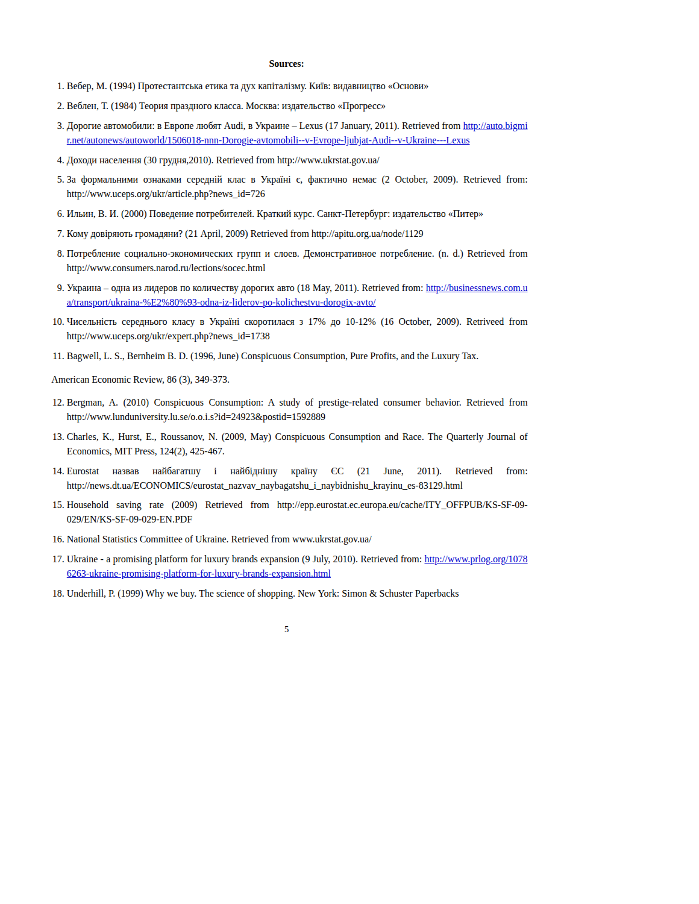Sources:
Вебер, М. (1994) Протестантська етика та дух капіталізму. Київ: видавництво «Основи»
Веблен, Т. (1984) Теория праздного класса. Москва: издательство «Прогресс»
Дорогие автомобили: в Европе любят Audi, в Украине – Lexus (17 January, 2011). Retrieved from http://auto.bigmir.net/autonews/autoworld/1506018-nnn-Dorogie-avtomobili--v-Evrope-ljubjat-Audi--v-Ukraine---Lexus
Доходи населення (30 грудня,2010). Retrieved from http://www.ukrstat.gov.ua/
За формальними ознаками середній клас в Україні є, фактично немає (2 October, 2009). Retrieved from: http://www.uceps.org/ukr/article.php?news_id=726
Ильин, В. И. (2000) Поведение потребителей. Краткий курс. Санкт-Петербург: издательство «Питер»
Кому довіряють громадяни? (21 April, 2009) Retrieved from http://apitu.org.ua/node/1129
Потребление социально-экономических групп и слоев. Демонстративное потребление. (n. d.) Retrieved from http://www.consumers.narod.ru/lections/socec.html
Украина – одна из лидеров по количеству дорогих авто (18 May, 2011). Retrieved from: http://businessnews.com.ua/transport/ukraina-%E2%80%93-odna-iz-liderov-po-kolichestvu-dorogix-avto/
Чисельність середнього класу в Україні скоротилася з 17% до 10-12% (16 October, 2009). Retriveed from http://www.uceps.org/ukr/expert.php?news_id=1738
Bagwell, L. S., Bernheim B. D. (1996, June) Conspicuous Consumption, Pure Profits, and the Luxury Tax.
American Economic Review, 86 (3), 349-373.
Bergman, A. (2010) Conspicuous Consumption: A study of prestige-related consumer behavior. Retrieved from http://www.lunduniversity.lu.se/o.o.i.s?id=24923&postid=1592889
Charles, K., Hurst, E., Roussanov, N. (2009, May) Conspicuous Consumption and Race. The Quarterly Journal of Economics, MIT Press, 124(2), 425-467.
Eurostat назвав найбагатшу і найбіднішу країну ЄС (21 June, 2011). Retrieved from: http://news.dt.ua/ECONOMICS/eurostat_nazvav_naybagatshu_i_naybidnishu_krayinu_es-83129.html
Household saving rate (2009) Retrieved from http://epp.eurostat.ec.europa.eu/cache/ITY_OFFPUB/KS-SF-09-029/EN/KS-SF-09-029-EN.PDF
National Statistics Committee of Ukraine. Retrieved from www.ukrstat.gov.ua/
Ukraine - a promising platform for luxury brands expansion (9 July, 2010). Retrieved from: http://www.prlog.org/10786263-ukraine-promising-platform-for-luxury-brands-expansion.html
Underhill, P. (1999) Why we buy. The science of shopping. New York: Simon & Schuster Paperbacks
5